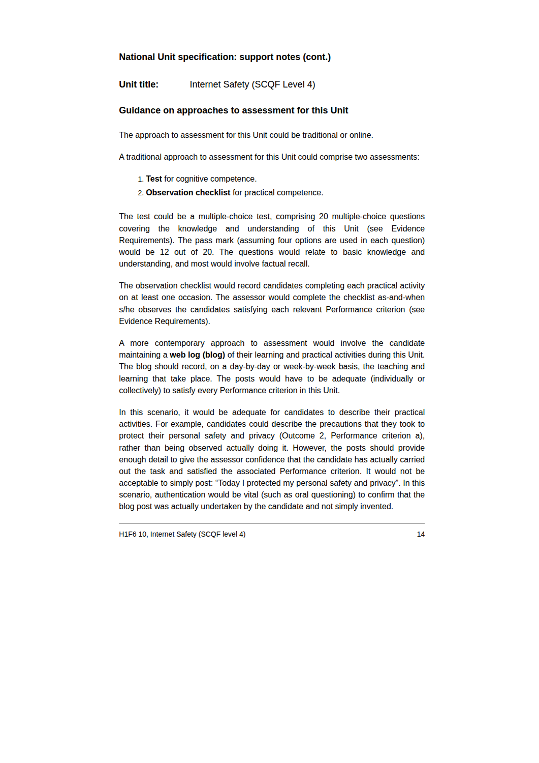National Unit specification: support notes (cont.)
Unit title: Internet Safety (SCQF Level 4)
Guidance on approaches to assessment for this Unit
The approach to assessment for this Unit could be traditional or online.
A traditional approach to assessment for this Unit could comprise two assessments:
Test for cognitive competence.
Observation checklist for practical competence.
The test could be a multiple-choice test, comprising 20 multiple-choice questions covering the knowledge and understanding of this Unit (see Evidence Requirements). The pass mark (assuming four options are used in each question) would be 12 out of 20. The questions would relate to basic knowledge and understanding, and most would involve factual recall.
The observation checklist would record candidates completing each practical activity on at least one occasion. The assessor would complete the checklist as-and-when s/he observes the candidates satisfying each relevant Performance criterion (see Evidence Requirements).
A more contemporary approach to assessment would involve the candidate maintaining a web log (blog) of their learning and practical activities during this Unit. The blog should record, on a day-by-day or week-by-week basis, the teaching and learning that take place. The posts would have to be adequate (individually or collectively) to satisfy every Performance criterion in this Unit.
In this scenario, it would be adequate for candidates to describe their practical activities. For example, candidates could describe the precautions that they took to protect their personal safety and privacy (Outcome 2, Performance criterion a), rather than being observed actually doing it. However, the posts should provide enough detail to give the assessor confidence that the candidate has actually carried out the task and satisfied the associated Performance criterion. It would not be acceptable to simply post: “Today I protected my personal safety and privacy”. In this scenario, authentication would be vital (such as oral questioning) to confirm that the blog post was actually undertaken by the candidate and not simply invented.
H1F6 10, Internet Safety (SCQF level 4)
14